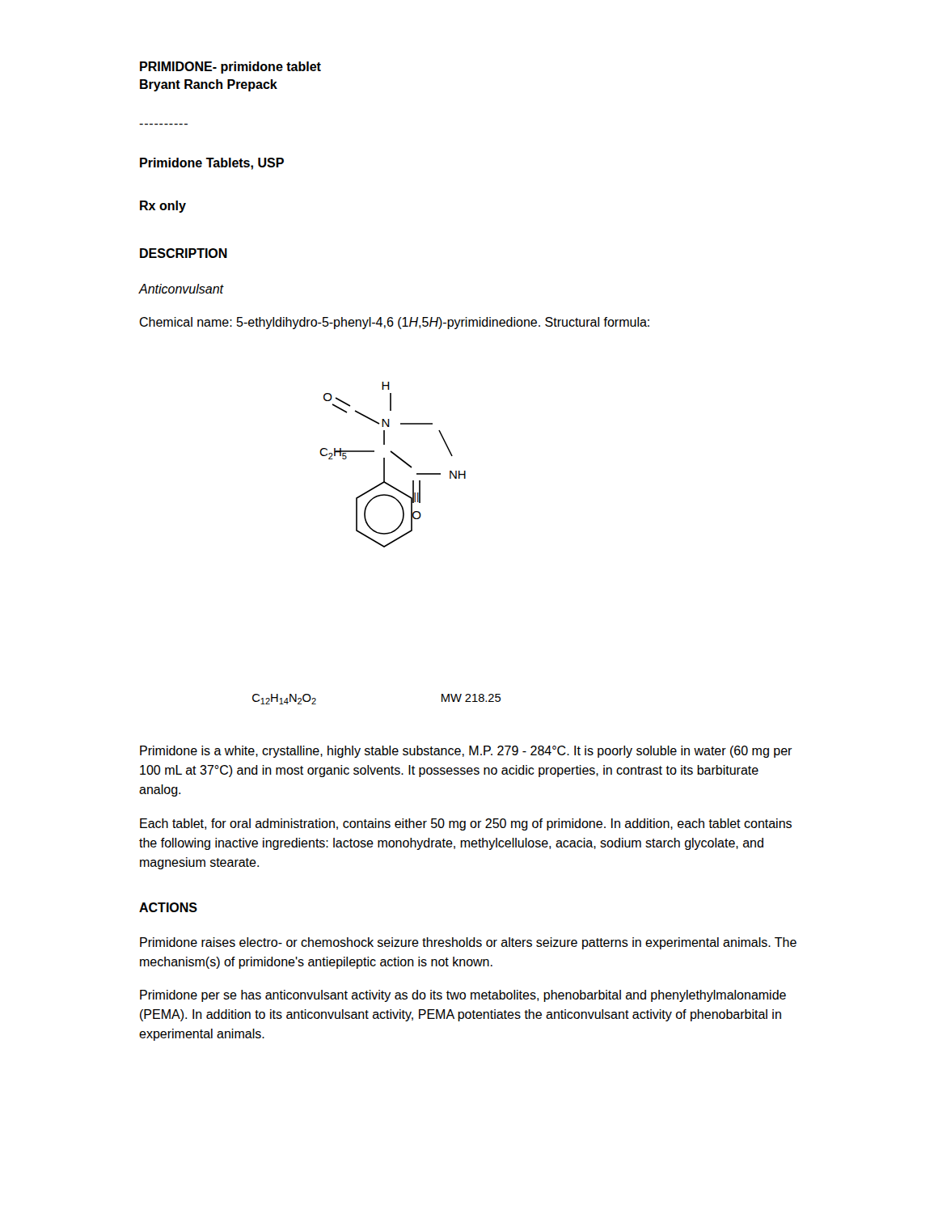PRIMIDONE- primidone tablet
Bryant Ranch Prepack
----------
Primidone Tablets, USP
Rx only
DESCRIPTION
Anticonvulsant
Chemical name: 5-ethyldihydro-5-phenyl-4,6 (1H,5H)-pyrimidinedione. Structural formula:
H N O C2H5 NH O ||
C12H14N2O2MW 218.25
Primidone is a white, crystalline, highly stable substance, M.P. 279 - 284°C. It is poorly soluble in water (60 mg per 100 mL at 37°C) and in most organic solvents. It possesses no acidic properties, in contrast to its barbiturate analog.
Each tablet, for oral administration, contains either 50 mg or 250 mg of primidone. In addition, each tablet contains the following inactive ingredients: lactose monohydrate, methylcellulose, acacia, sodium starch glycolate, and magnesium stearate.
ACTIONS
Primidone raises electro- or chemoshock seizure thresholds or alters seizure patterns in experimental animals. The mechanism(s) of primidone's antiepileptic action is not known.
Primidone per se has anticonvulsant activity as do its two metabolites, phenobarbital and phenylethylmalonamide (PEMA). In addition to its anticonvulsant activity, PEMA potentiates the anticonvulsant activity of phenobarbital in experimental animals.